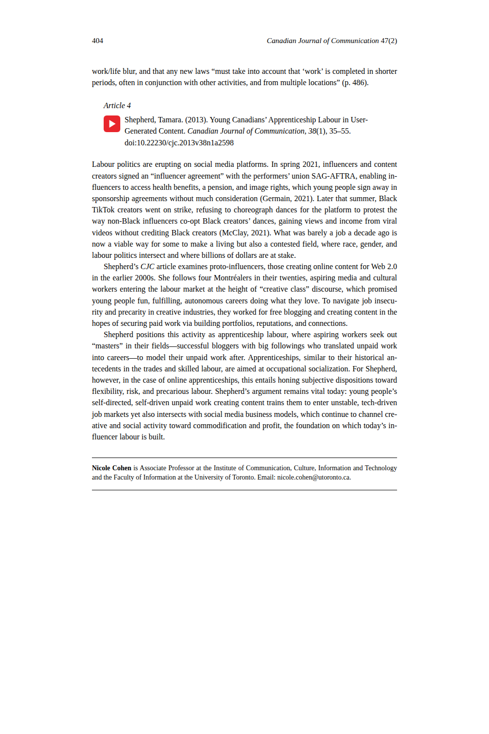404 Canadian Journal of Communication 47(2)
work/life blur, and that any new laws “must take into account that ‘work’ is completed in shorter periods, often in conjunction with other activities, and from multiple locations” (p. 486).
Article 4
Shepherd, Tamara. (2013). Young Canadians’ Apprenticeship Labour in User-Generated Content. Canadian Journal of Communication, 38(1), 35–55. doi:10.22230/cjc.2013v38n1a2598
Labour politics are erupting on social media platforms. In spring 2021, influencers and content creators signed an “influencer agreement” with the performers’ union SAG-AFTRA, enabling influencers to access health benefits, a pension, and image rights, which young people sign away in sponsorship agreements without much consideration (Germain, 2021). Later that summer, Black TikTok creators went on strike, refusing to choreograph dances for the platform to protest the way non-Black influencers co-opt Black creators’ dances, gaining views and income from viral videos without crediting Black creators (McClay, 2021). What was barely a job a decade ago is now a viable way for some to make a living but also a contested field, where race, gender, and labour politics intersect and where billions of dollars are at stake.
Shepherd’s CJC article examines proto-influencers, those creating online content for Web 2.0 in the earlier 2000s. She follows four Montréalers in their twenties, aspiring media and cultural workers entering the labour market at the height of “creative class” discourse, which promised young people fun, fulfilling, autonomous careers doing what they love. To navigate job insecurity and precarity in creative industries, they worked for free blogging and creating content in the hopes of securing paid work via building portfolios, reputations, and connections.
Shepherd positions this activity as apprenticeship labour, where aspiring workers seek out “masters” in their fields—successful bloggers with big followings who translated unpaid work into careers—to model their unpaid work after. Apprenticeships, similar to their historical antecedents in the trades and skilled labour, are aimed at occupational socialization. For Shepherd, however, in the case of online apprenticeships, this entails honing subjective dispositions toward flexibility, risk, and precarious labour. Shepherd’s argument remains vital today: young people’s self-directed, self-driven unpaid work creating content trains them to enter unstable, tech-driven job markets yet also intersects with social media business models, which continue to channel creative and social activity toward commodification and profit, the foundation on which today’s influencer labour is built.
Nicole Cohen is Associate Professor at the Institute of Communication, Culture, Information and Technology and the Faculty of Information at the University of Toronto. Email: nicole.cohen@utoronto.ca.